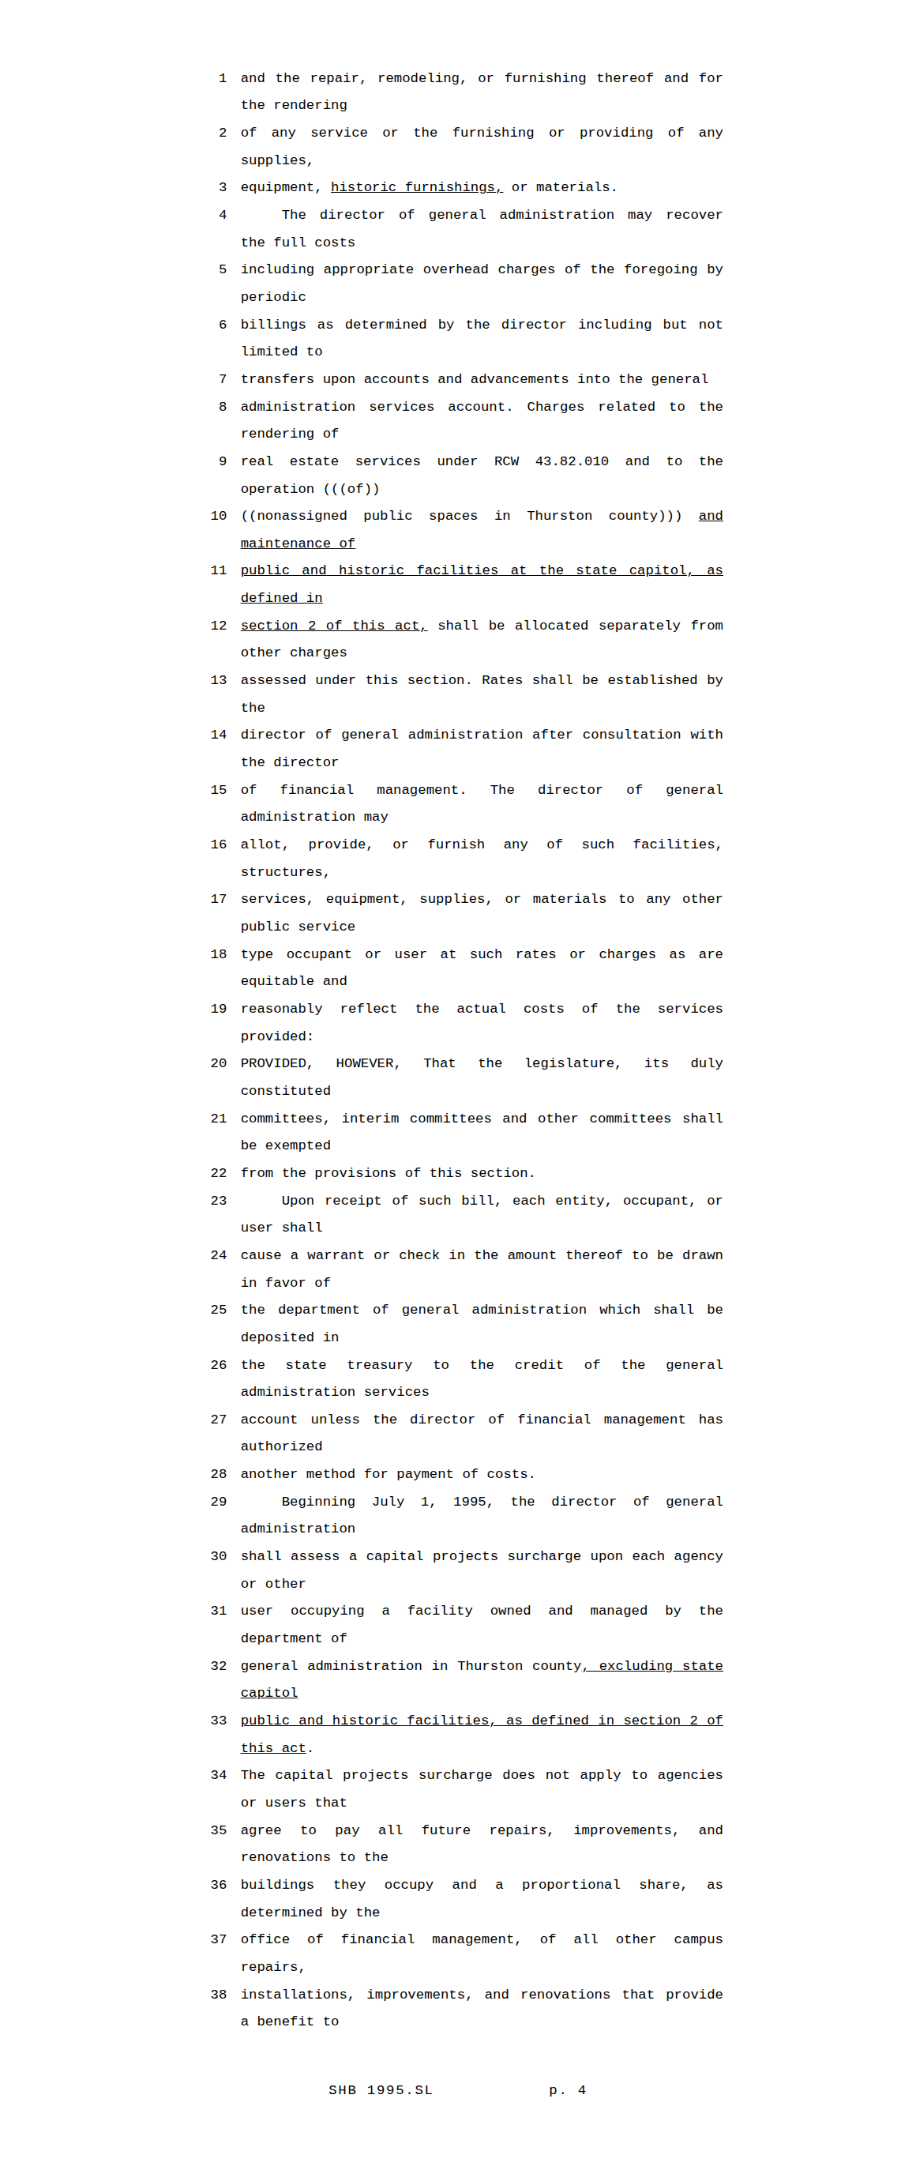and the repair, remodeling, or furnishing thereof and for the rendering
of any service or the furnishing or providing of any supplies,
equipment, historic furnishings, or materials.
The director of general administration may recover the full costs
including appropriate overhead charges of the foregoing by periodic
billings as determined by the director including but not limited to
transfers upon accounts and advancements into the general
administration services account. Charges related to the rendering of
real estate services under RCW 43.82.010 and to the operation (of
nonassigned public spaces in Thurston county) and maintenance of
public and historic facilities at the state capitol, as defined in
section 2 of this act, shall be allocated separately from other charges
assessed under this section. Rates shall be established by the
director of general administration after consultation with the director
of financial management. The director of general administration may
allot, provide, or furnish any of such facilities, structures,
services, equipment, supplies, or materials to any other public service
type occupant or user at such rates or charges as are equitable and
reasonably reflect the actual costs of the services provided:
PROVIDED, HOWEVER, That the legislature, its duly constituted
committees, interim committees and other committees shall be exempted
from the provisions of this section.
Upon receipt of such bill, each entity, occupant, or user shall
cause a warrant or check in the amount thereof to be drawn in favor of
the department of general administration which shall be deposited in
the state treasury to the credit of the general administration services
account unless the director of financial management has authorized
another method for payment of costs.
Beginning July 1, 1995, the director of general administration
shall assess a capital projects surcharge upon each agency or other
user occupying a facility owned and managed by the department of
general administration in Thurston county, excluding state capitol
public and historic facilities, as defined in section 2 of this act.
The capital projects surcharge does not apply to agencies or users that
agree to pay all future repairs, improvements, and renovations to the
buildings they occupy and a proportional share, as determined by the
office of financial management, of all other campus repairs,
installations, improvements, and renovations that provide a benefit to
SHB 1995.SL p. 4